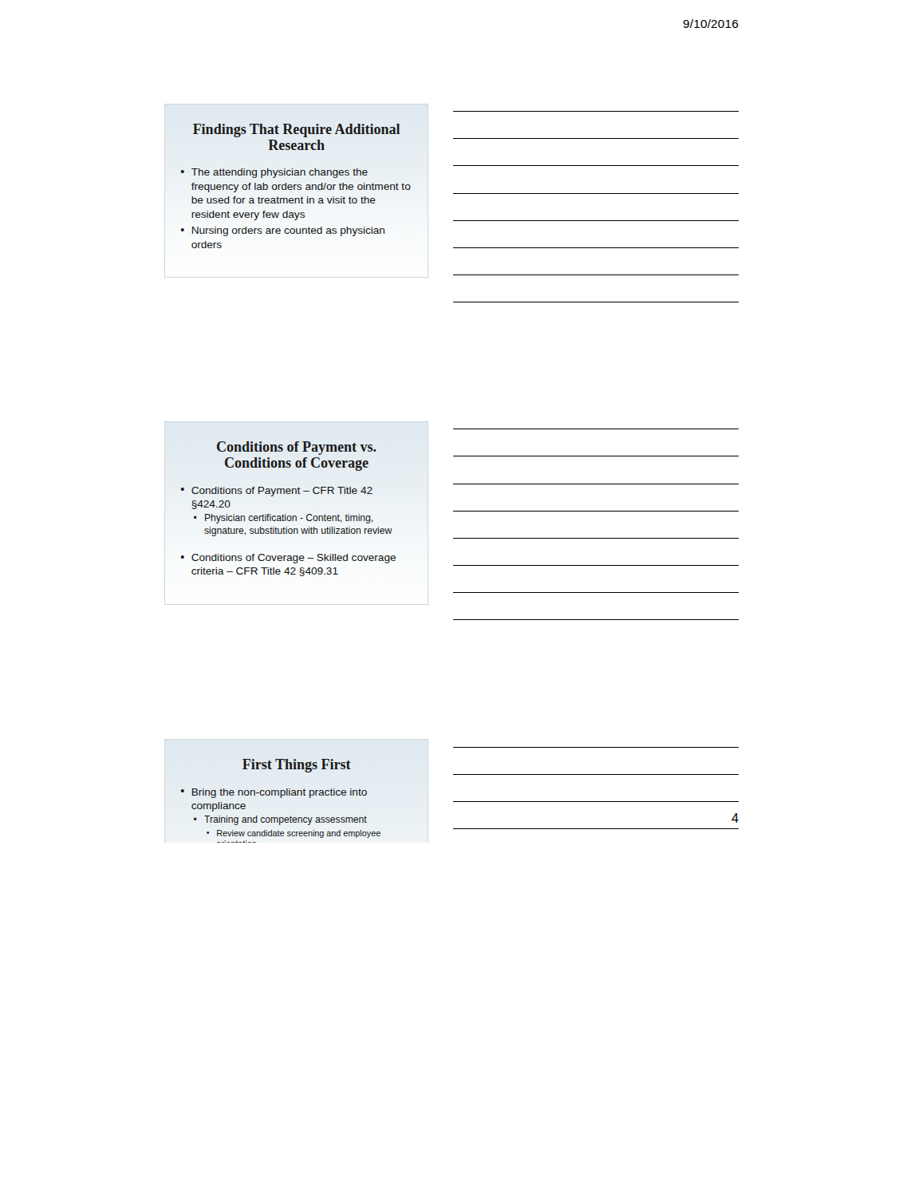9/10/2016
Findings That Require Additional Research
The attending physician changes the frequency of lab orders and/or the ointment to be used for a treatment in a visit to the resident every few days
Nursing orders are counted as physician orders
Conditions of Payment vs.
Conditions of Coverage
Conditions of Payment – CFR Title 42 §424.20
Physician certification - Content, timing, signature, substitution with utilization review
Conditions of Coverage – Skilled coverage criteria – CFR Title 42 §409.31
First Things First
Bring the non-compliant practice into compliance
Training and competency assessment
Review candidate screening and employee orientation
Checks and balances
Triple-check process
Improve oversight – frequency of monitoring
Terminate an improper arrangement (90 days)
Terminate an employee
4